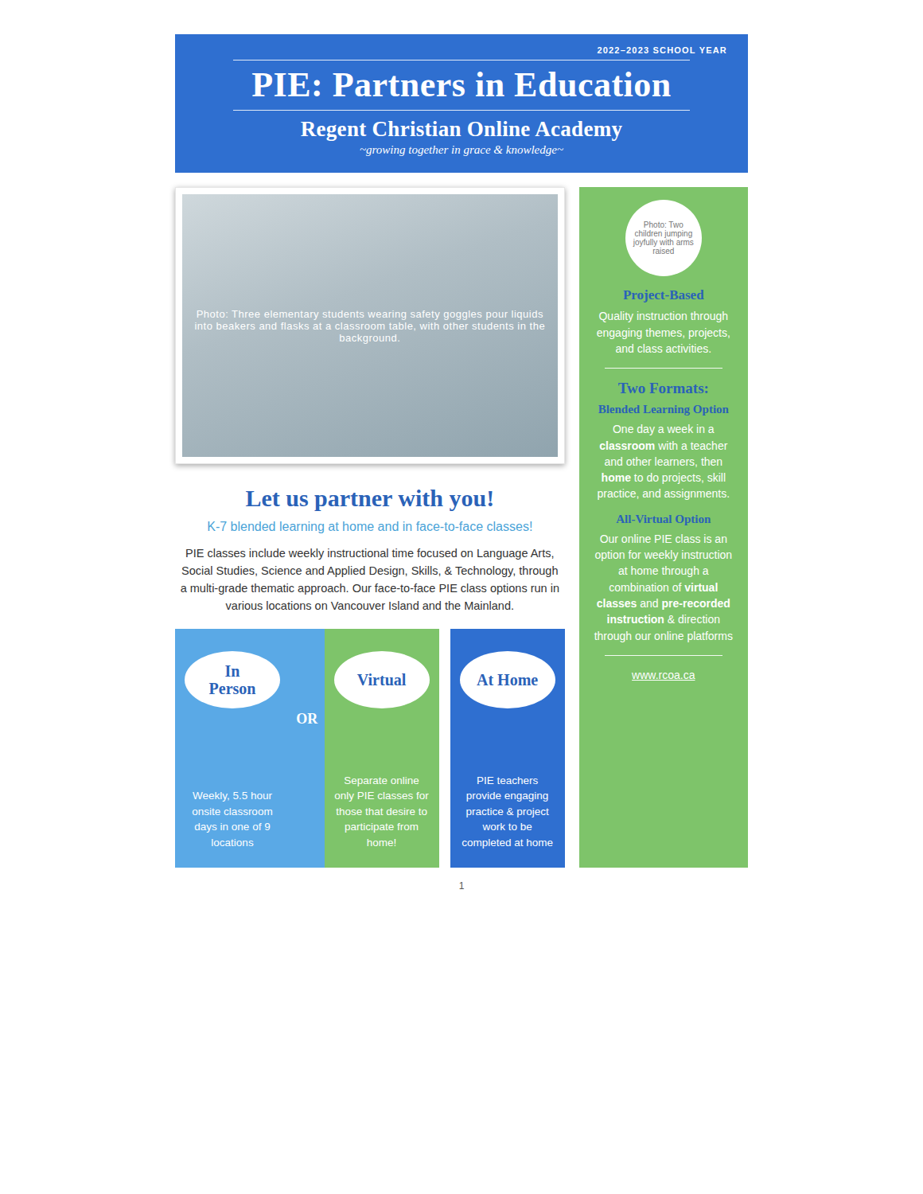2022–2023 School Year
PIE: Partners in Education
Regent Christian Online Academy
~growing together in grace & knowledge~
Photo: Three elementary students wearing safety goggles pour liquids into beakers and flasks at a classroom table, with other students in the background.
Let us partner with you!
K-7 blended learning at home and in face-to-face classes!
PIE classes include weekly instructional time focused on Language Arts, Social Studies, Science and Applied Design, Skills, & Technology, through a multi-grade thematic approach. Our face-to-face PIE class options run in various locations on Vancouver Island and the Mainland.
In
Person
Weekly, 5.5 hour onsite classroom days in one of 9 locations
OR
Virtual
Separate online only PIE classes for those that desire to participate from home!
At Home
PIE teachers provide engaging practice & project work to be completed at home
Photo: Two children jumping joyfully with arms raised
Project-Based
Quality instruction through engaging themes, projects, and class activities.
Two Formats:
Blended Learning Option
One day a week in a classroom with a teacher and other learners, then home to do projects, skill practice, and assignments.
All-Virtual Option
Our online PIE class is an option for weekly instruction at home through a combination of virtual classes and pre-recorded instruction & direction through our online platforms
www.rcoa.ca
1